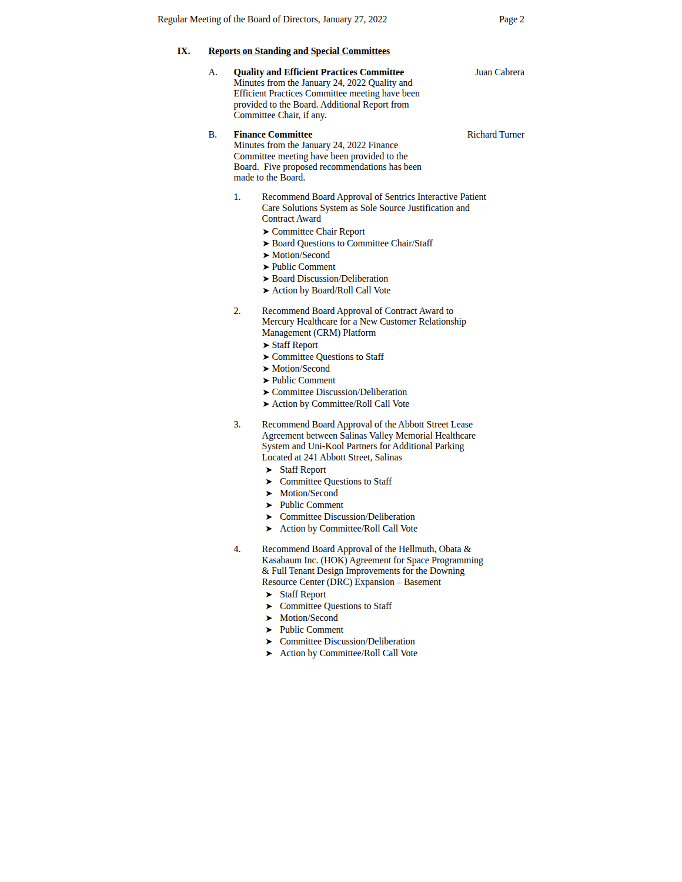Regular Meeting of the Board of Directors, January 27, 2022
Page 2
IX.
Reports on Standing and Special Committees
A.
Quality and Efficient Practices Committee
Minutes from the January 24, 2022 Quality and Efficient Practices Committee meeting have been provided to the Board. Additional Report from Committee Chair, if any.
Juan Cabrera
B.
Finance Committee
Minutes from the January 24, 2022 Finance Committee meeting have been provided to the Board. Five proposed recommendations has been made to the Board.
Richard Turner
1.
Recommend Board Approval of Sentrics Interactive Patient Care Solutions System as Sole Source Justification and Contract Award
Committee Chair Report
Board Questions to Committee Chair/Staff
Motion/Second
Public Comment
Board Discussion/Deliberation
Action by Board/Roll Call Vote
2.
Recommend Board Approval of Contract Award to Mercury Healthcare for a New Customer Relationship Management (CRM) Platform
Staff Report
Committee Questions to Staff
Motion/Second
Public Comment
Committee Discussion/Deliberation
Action by Committee/Roll Call Vote
3.
Recommend Board Approval of the Abbott Street Lease Agreement between Salinas Valley Memorial Healthcare System and Uni-Kool Partners for Additional Parking Located at 241 Abbott Street, Salinas
Staff Report
Committee Questions to Staff
Motion/Second
Public Comment
Committee Discussion/Deliberation
Action by Committee/Roll Call Vote
4.
Recommend Board Approval of the Hellmuth, Obata & Kasabaum Inc. (HOK) Agreement for Space Programming & Full Tenant Design Improvements for the Downing Resource Center (DRC) Expansion – Basement
Staff Report
Committee Questions to Staff
Motion/Second
Public Comment
Committee Discussion/Deliberation
Action by Committee/Roll Call Vote